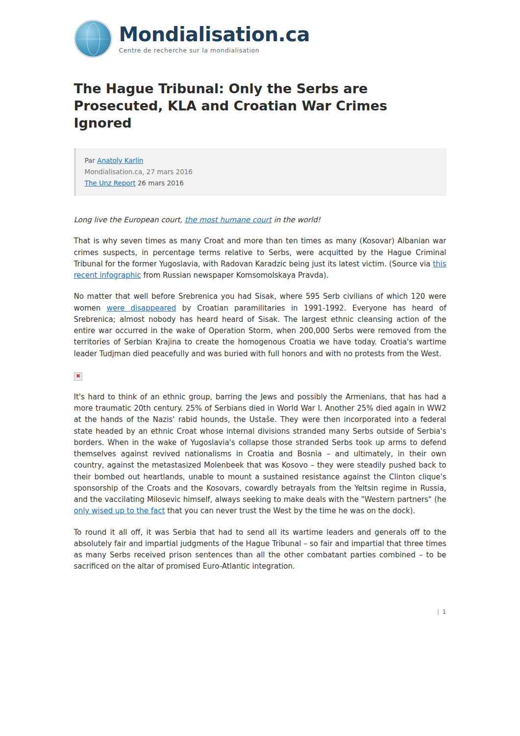Mondialisation.ca
Centre de recherche sur la mondialisation
The Hague Tribunal: Only the Serbs are Prosecuted, KLA and Croatian War Crimes Ignored
Par Anatoly Karlin
Mondialisation.ca, 27 mars 2016
The Unz Report 26 mars 2016
Long live the European court, the most humane court in the world!
That is why seven times as many Croat and more than ten times as many (Kosovar) Albanian war crimes suspects, in percentage terms relative to Serbs, were acquitted by the Hague Criminal Tribunal for the former Yugoslavia, with Radovan Karadzic being just its latest victim. (Source via this recent infographic from Russian newspaper Komsomolskaya Pravda).
No matter that well before Srebrenica you had Sisak, where 595 Serb civilians of which 120 were women were disappeared by Croatian paramilitaries in 1991-1992. Everyone has heard of Srebrenica; almost nobody has heard heard of Sisak. The largest ethnic cleansing action of the entire war occurred in the wake of Operation Storm, when 200,000 Serbs were removed from the territories of Serbian Krajina to create the homogenous Croatia we have today. Croatia's wartime leader Tudjman died peacefully and was buried with full honors and with no protests from the West.
✖
It's hard to think of an ethnic group, barring the Jews and possibly the Armenians, that has had a more traumatic 20th century. 25% of Serbians died in World War I. Another 25% died again in WW2 at the hands of the Nazis' rabid hounds, the Ustaše. They were then incorporated into a federal state headed by an ethnic Croat whose internal divisions stranded many Serbs outside of Serbia's borders. When in the wake of Yugoslavia's collapse those stranded Serbs took up arms to defend themselves against revived nationalisms in Croatia and Bosnia – and ultimately, in their own country, against the metastasized Molenbeek that was Kosovo – they were steadily pushed back to their bombed out heartlands, unable to mount a sustained resistance against the Clinton clique's sponsorship of the Croats and the Kosovars, cowardly betrayals from the Yeltsin regime in Russia, and the vaccilating Milosevic himself, always seeking to make deals with the "Western partners" (he only wised up to the fact that you can never trust the West by the time he was on the dock).
To round it all off, it was Serbia that had to send all its wartime leaders and generals off to the absolutely fair and impartial judgments of the Hague Tribunal – so fair and impartial that three times as many Serbs received prison sentences than all the other combatant parties combined – to be sacrificed on the altar of promised Euro-Atlantic integration.
|1